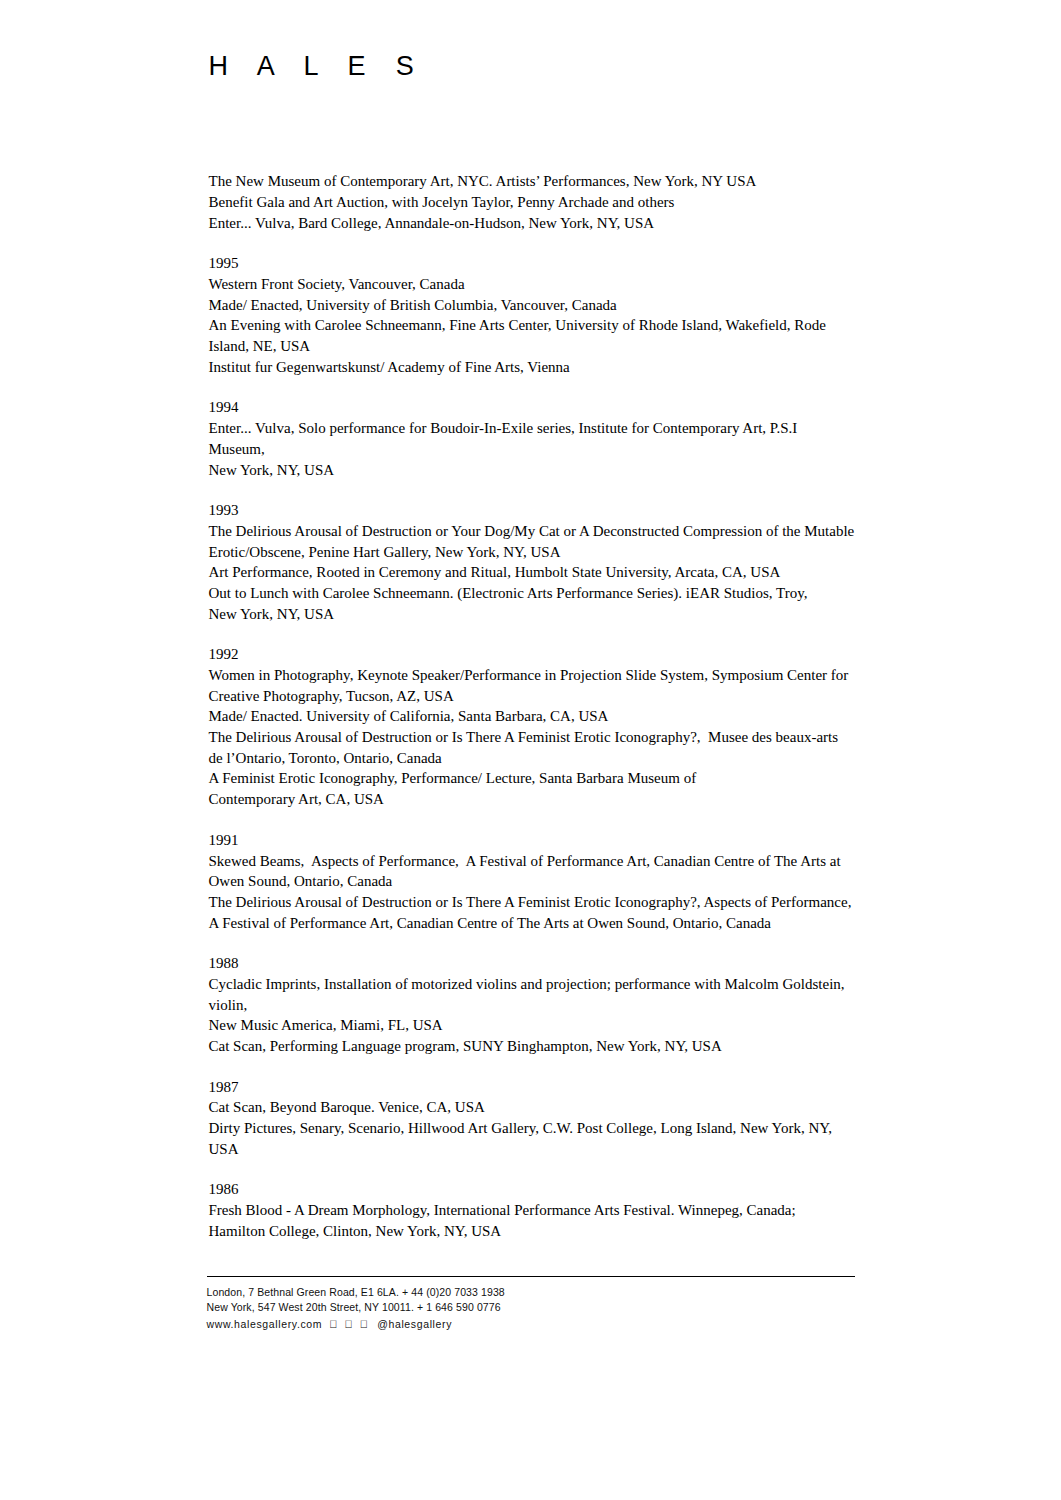H A L E S
The New Museum of Contemporary Art, NYC. Artists’ Performances, New York, NY USA
Benefit Gala and Art Auction, with Jocelyn Taylor, Penny Archade and others
Enter... Vulva, Bard College, Annandale-on-Hudson, New York, NY, USA
1995
Western Front Society, Vancouver, Canada
Made/ Enacted, University of British Columbia, Vancouver, Canada
An Evening with Carolee Schneemann, Fine Arts Center, University of Rhode Island, Wakefield, Rode Island, NE, USA
Institut fur Gegenwartskunst/ Academy of Fine Arts, Vienna
1994
Enter... Vulva, Solo performance for Boudoir-In-Exile series, Institute for Contemporary Art, P.S.I Museum,
New York, NY, USA
1993
The Delirious Arousal of Destruction or Your Dog/My Cat or A Deconstructed Compression of the Mutable Erotic/Obscene, Penine Hart Gallery, New York, NY, USA
Art Performance, Rooted in Ceremony and Ritual, Humbolt State University, Arcata, CA, USA
Out to Lunch with Carolee Schneemann. (Electronic Arts Performance Series). iEAR Studios, Troy,
New York, NY, USA
1992
Women in Photography, Keynote Speaker/Performance in Projection Slide System, Symposium Center for Creative Photography, Tucson, AZ, USA
Made/ Enacted. University of California, Santa Barbara, CA, USA
The Delirious Arousal of Destruction or Is There A Feminist Erotic Iconography?, Musee des beaux-arts de l’Ontario, Toronto, Ontario, Canada
A Feminist Erotic Iconography, Performance/ Lecture, Santa Barbara Museum of
Contemporary Art, CA, USA
1991
Skewed Beams, Aspects of Performance, A Festival of Performance Art, Canadian Centre of The Arts at Owen Sound, Ontario, Canada
The Delirious Arousal of Destruction or Is There A Feminist Erotic Iconography?, Aspects of Performance, A Festival of Performance Art, Canadian Centre of The Arts at Owen Sound, Ontario, Canada
1988
Cycladic Imprints, Installation of motorized violins and projection; performance with Malcolm Goldstein, violin,
New Music America, Miami, FL, USA
Cat Scan, Performing Language program, SUNY Binghampton, New York, NY, USA
1987
Cat Scan, Beyond Baroque. Venice, CA, USA
Dirty Pictures, Senary, Scenario, Hillwood Art Gallery, C.W. Post College, Long Island, New York, NY, USA
1986
Fresh Blood - A Dream Morphology, International Performance Arts Festival. Winnepeg, Canada; Hamilton College, Clinton, New York, NY, USA
London, 7 Bethnal Green Road, E1 6LA. + 44 (0)20 7033 1938
New York, 547 West 20th Street, NY 10011. + 1 646 590 0776
www.halesgallery.com    @halesgallery